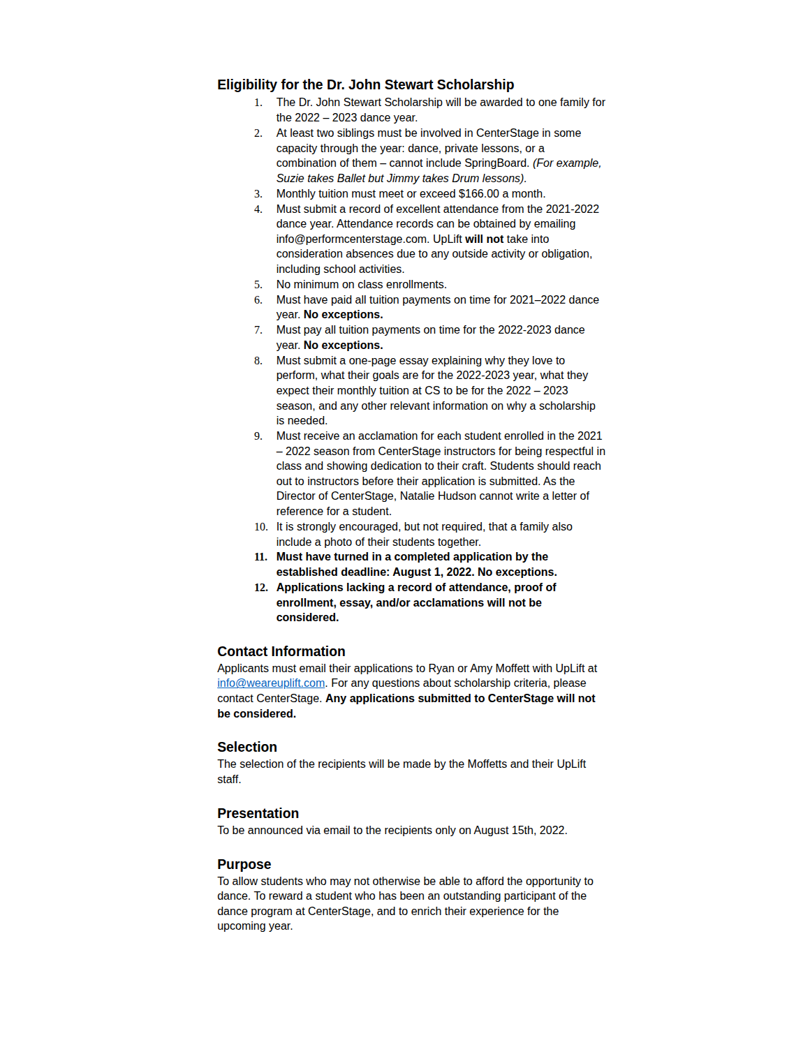Eligibility for the Dr. John Stewart Scholarship
The Dr. John Stewart Scholarship will be awarded to one family for the 2022 – 2023 dance year.
At least two siblings must be involved in CenterStage in some capacity through the year: dance, private lessons, or a combination of them – cannot include SpringBoard. (For example, Suzie takes Ballet but Jimmy takes Drum lessons).
Monthly tuition must meet or exceed $166.00 a month.
Must submit a record of excellent attendance from the 2021-2022 dance year. Attendance records can be obtained by emailing info@performcenterstage.com. UpLift will not take into consideration absences due to any outside activity or obligation, including school activities.
No minimum on class enrollments.
Must have paid all tuition payments on time for 2021–2022 dance year. No exceptions.
Must pay all tuition payments on time for the 2022-2023 dance year. No exceptions.
Must submit a one-page essay explaining why they love to perform, what their goals are for the 2022-2023 year, what they expect their monthly tuition at CS to be for the 2022 – 2023 season, and any other relevant information on why a scholarship is needed.
Must receive an acclamation for each student enrolled in the 2021 – 2022 season from CenterStage instructors for being respectful in class and showing dedication to their craft. Students should reach out to instructors before their application is submitted. As the Director of CenterStage, Natalie Hudson cannot write a letter of reference for a student.
It is strongly encouraged, but not required, that a family also include a photo of their students together.
Must have turned in a completed application by the established deadline: August 1, 2022. No exceptions.
Applications lacking a record of attendance, proof of enrollment, essay, and/or acclamations will not be considered.
Contact Information
Applicants must email their applications to Ryan or Amy Moffett with UpLift at info@weareuplift.com. For any questions about scholarship criteria, please contact CenterStage. Any applications submitted to CenterStage will not be considered.
Selection
The selection of the recipients will be made by the Moffetts and their UpLift staff.
Presentation
To be announced via email to the recipients only on August 15th, 2022.
Purpose
To allow students who may not otherwise be able to afford the opportunity to dance. To reward a student who has been an outstanding participant of the dance program at CenterStage, and to enrich their experience for the upcoming year.